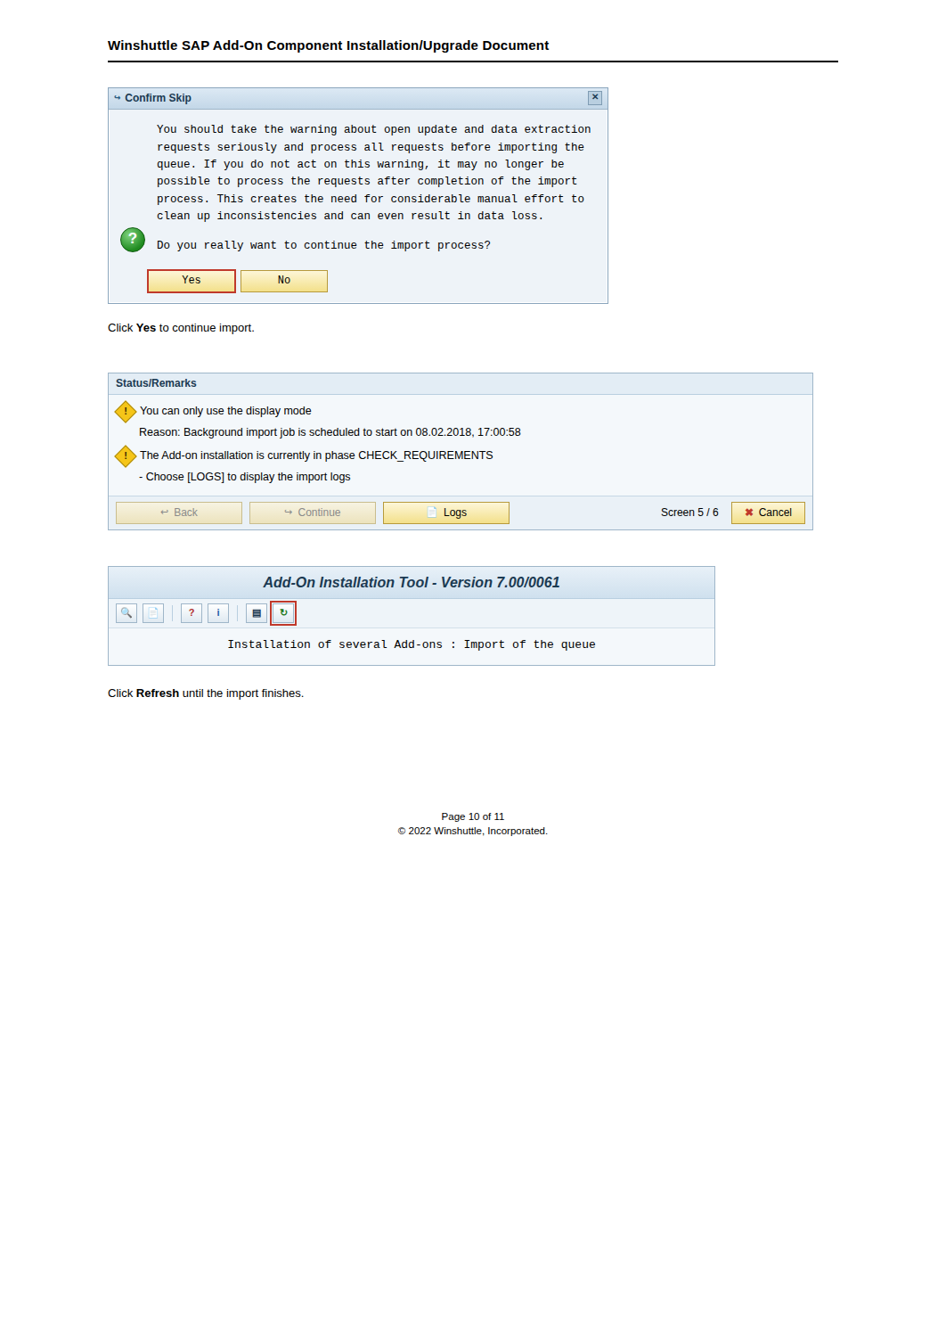Winshuttle SAP Add-On Component Installation/Upgrade Document
↪ Confirm Skip ✕
?
You should take the warning about open update and data extraction requests seriously and process all requests before importing the queue. If you do not act on this warning, it may no longer be possible to process the requests after completion of the import process. This creates the need for considerable manual effort to clean up inconsistencies and can even result in data loss.
Do you really want to continue the import process?
Yes
No
Click Yes to continue import.
Status/Remarks
You can only use the display mode
Reason: Background import job is scheduled to start on 08.02.2018, 17:00:58
The Add-on installation is currently in phase CHECK_REQUIREMENTS
- Choose [LOGS] to display the import logs
↩ Back
↪ Continue
📄 Logs
Screen 5 / 6
✖ Cancel
Add-On Installation Tool - Version 7.00/0061
🔍
📄
?
i
▤
↻
Installation of several Add-ons : Import of the queue
Click Refresh until the import finishes.
Page 10 of 11
© 2022 Winshuttle, Incorporated.